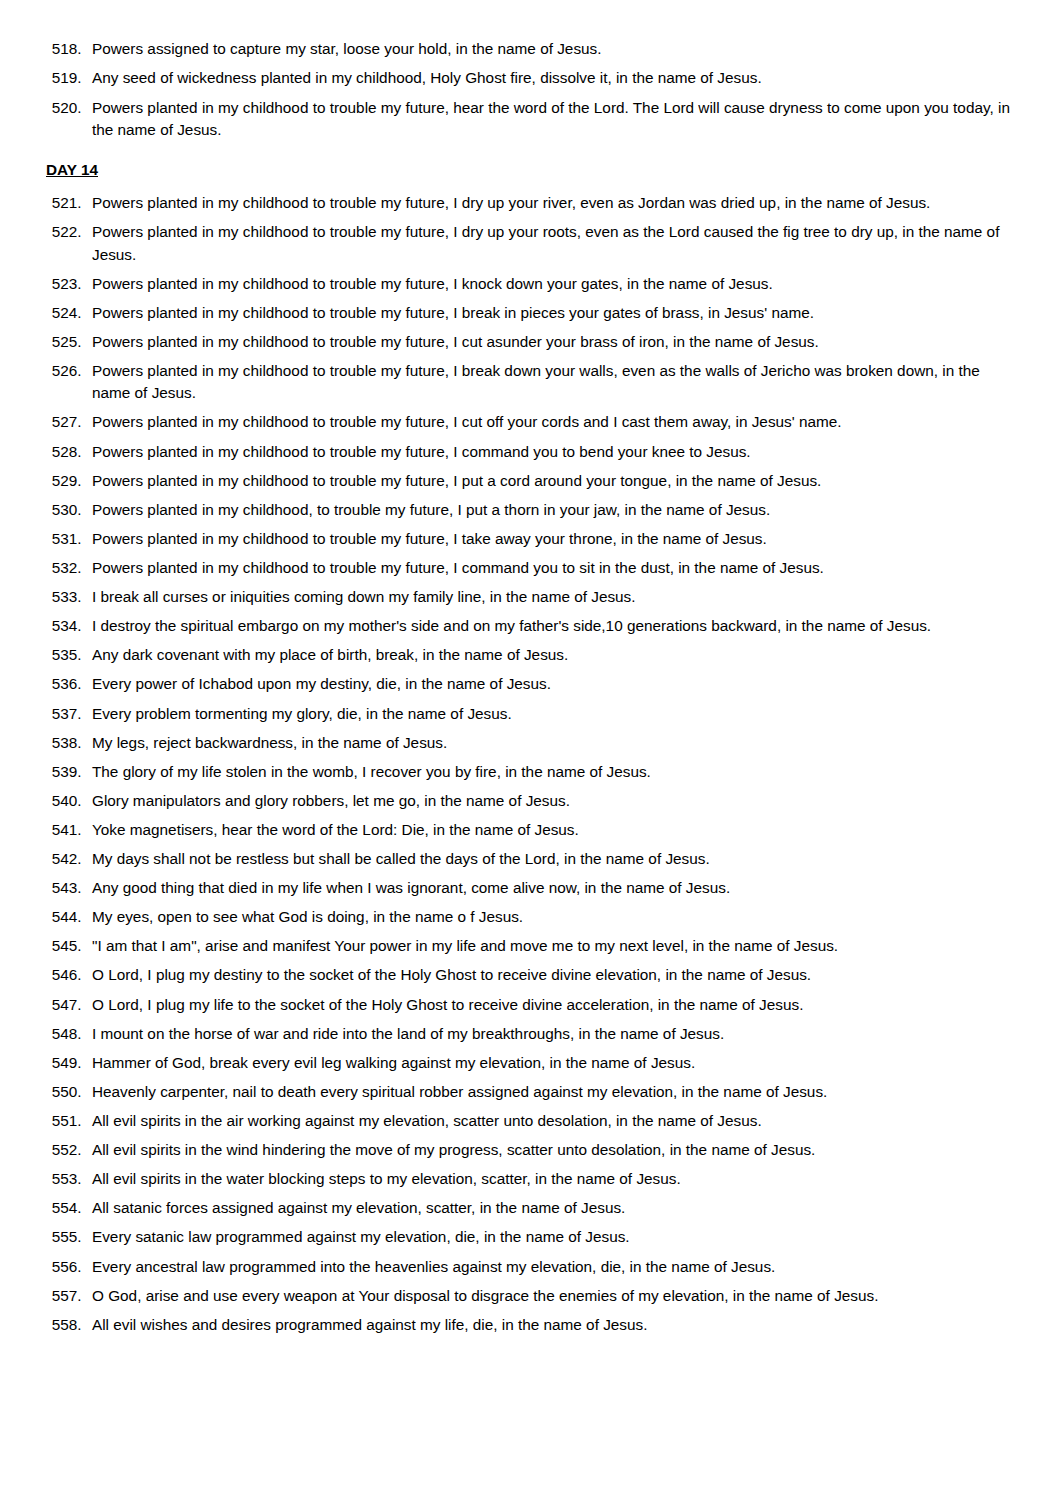Powers assigned to capture my star, loose your hold, in the name of Jesus.
Any seed of wickedness planted in my childhood, Holy Ghost fire, dissolve it, in the name of Jesus.
Powers planted in my childhood to trouble my future, hear the word of the Lord. The Lord will cause dryness to come upon you today, in the name of Jesus.
DAY 14
Powers planted in my childhood to trouble my future, I dry up your river, even as Jordan was dried up, in the name of Jesus.
Powers planted in my childhood to trouble my future, I dry up your roots, even as the Lord caused the fig tree to dry up, in the name of Jesus.
Powers planted in my childhood to trouble my future, I knock down your gates, in the name of Jesus.
Powers planted in my childhood to trouble my future, I break in pieces your gates of brass, in Jesus' name.
Powers planted in my childhood to trouble my future, I cut asunder your brass of iron, in the name of Jesus.
Powers planted in my childhood to trouble my future, I break down your walls, even as the walls of Jericho was broken down, in the name of Jesus.
Powers planted in my childhood to trouble my future, I cut off your cords and I cast them away, in Jesus' name.
Powers planted in my childhood to trouble my future, I command you to bend your knee to Jesus.
Powers planted in my childhood to trouble my future, I put a cord around your tongue, in the name of Jesus.
Powers planted in my childhood, to trouble my future, I put a thorn in your jaw, in the name of Jesus.
Powers planted in my childhood to trouble my future, I take away your throne, in the name of Jesus.
Powers planted in my childhood to trouble my future, I command you to sit in the dust, in the name of Jesus.
I break all curses or iniquities coming down my family line, in the name of Jesus.
I destroy the spiritual embargo on my mother's side and on my father's side,10 generations backward, in the name of Jesus.
Any dark covenant with my place of birth, break, in the name of Jesus.
Every power of Ichabod upon my destiny, die, in the name of Jesus.
Every problem tormenting my glory, die, in the name of Jesus.
My legs, reject backwardness, in the name of Jesus.
The glory of my life stolen in the womb, I recover you by fire, in the name of Jesus.
Glory manipulators and glory robbers, let me go, in the name of Jesus.
Yoke magnetisers, hear the word of the Lord: Die, in the name of Jesus.
My days shall not be restless but shall be called the days of the Lord, in the name of Jesus.
Any good thing that died in my life when I was ignorant, come alive now, in the name of Jesus.
My eyes, open to see what God is doing, in the name o f Jesus.
"I am that I am", arise and manifest Your power in my life and move me to my next level, in the name of Jesus.
O Lord, I plug my destiny to the socket of the Holy Ghost to receive divine elevation, in the name of Jesus.
O Lord, I plug my life to the socket of the Holy Ghost to receive divine acceleration, in the name of Jesus.
I mount on the horse of war and ride into the land of my breakthroughs, in the name of Jesus.
Hammer of God, break every evil leg walking against my elevation, in the name of Jesus.
Heavenly carpenter, nail to death every spiritual robber assigned against my elevation, in the name of Jesus.
All evil spirits in the air working against my elevation, scatter unto desolation, in the name of Jesus.
All evil spirits in the wind hindering the move of my progress, scatter unto desolation, in the name of Jesus.
All evil spirits in the water blocking steps to my elevation, scatter, in the name of Jesus.
All satanic forces assigned against my elevation, scatter, in the name of Jesus.
Every satanic law programmed against my elevation, die, in the name of Jesus.
Every ancestral law programmed into the heavenlies against my elevation, die, in the name of Jesus.
O God, arise and use every weapon at Your disposal to disgrace the enemies of my elevation, in the name of Jesus.
All evil wishes and desires programmed against my life, die, in the name of Jesus.